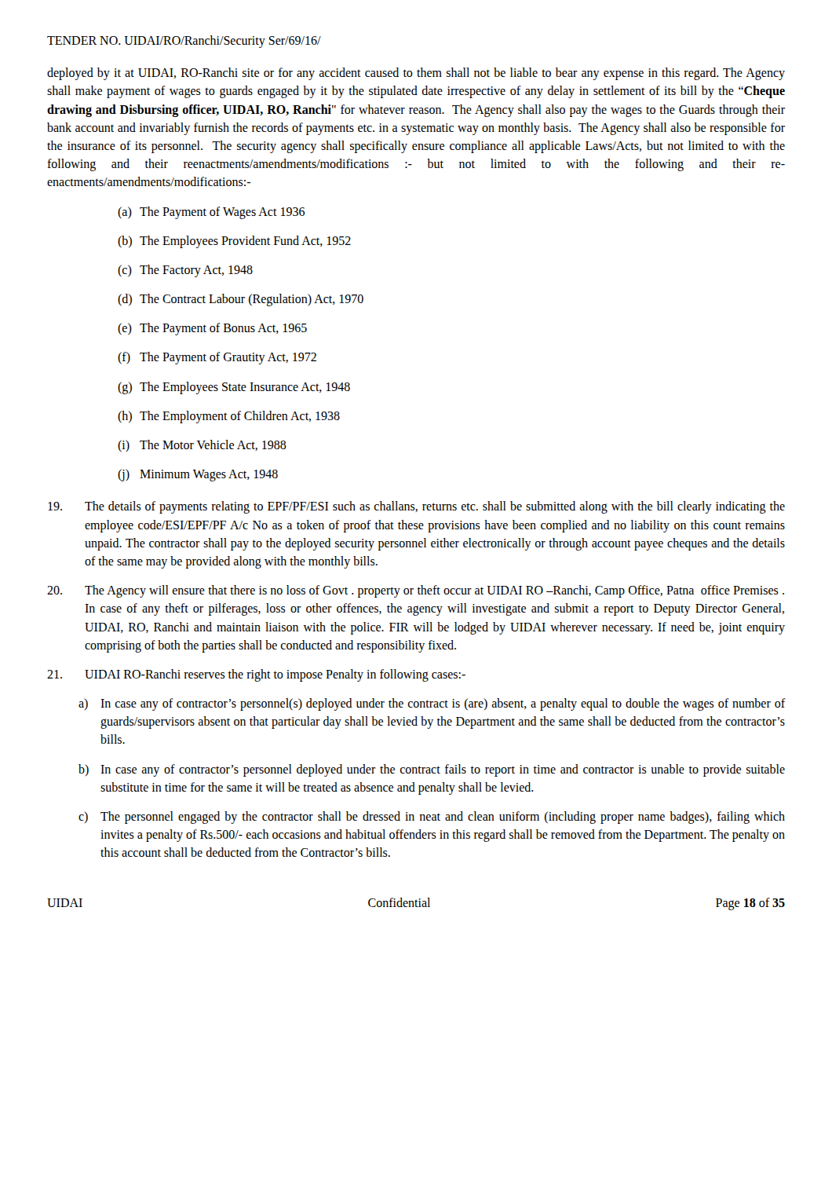TENDER NO. UIDAI/RO/Ranchi/Security Ser/69/16/
deployed by it at UIDAI, RO-Ranchi site or for any accident caused to them shall not be liable to bear any expense in this regard. The Agency shall make payment of wages to guards engaged by it by the stipulated date irrespective of any delay in settlement of its bill by the “Cheque drawing and Disbursing officer, UIDAI, RO, Ranchi" for whatever reason. The Agency shall also pay the wages to the Guards through their bank account and invariably furnish the records of payments etc. in a systematic way on monthly basis. The Agency shall also be responsible for the insurance of its personnel. The security agency shall specifically ensure compliance all applicable Laws/Acts, but not limited to with the following and their reenactments/amendments/modifications :- but not limited to with the following and their re-enactments/amendments/modifications:-
(a) The Payment of Wages Act 1936
(b) The Employees Provident Fund Act, 1952
(c) The Factory Act, 1948
(d) The Contract Labour (Regulation) Act, 1970
(e) The Payment of Bonus Act, 1965
(f) The Payment of Grautity Act, 1972
(g) The Employees State Insurance Act, 1948
(h) The Employment of Children Act, 1938
(i) The Motor Vehicle Act, 1988
(j) Minimum Wages Act, 1948
19.
The details of payments relating to EPF/PF/ESI such as challans, returns etc. shall be submitted along with the bill clearly indicating the employee code/ESI/EPF/PF A/c No as a token of proof that these provisions have been complied and no liability on this count remains unpaid. The contractor shall pay to the deployed security personnel either electronically or through account payee cheques and the details of the same may be provided along with the monthly bills.
20.
The Agency will ensure that there is no loss of Govt . property or theft occur at UIDAI RO –Ranchi, Camp Office, Patna office Premises . In case of any theft or pilferages, loss or other offences, the agency will investigate and submit a report to Deputy Director General, UIDAI, RO, Ranchi and maintain liaison with the police. FIR will be lodged by UIDAI wherever necessary. If need be, joint enquiry comprising of both the parties shall be conducted and responsibility fixed.
21.
UIDAI RO-Ranchi reserves the right to impose Penalty in following cases:-
a) In case any of contractor’s personnel(s) deployed under the contract is (are) absent, a penalty equal to double the wages of number of guards/supervisors absent on that particular day shall be levied by the Department and the same shall be deducted from the contractor’s bills.
b) In case any of contractor’s personnel deployed under the contract fails to report in time and contractor is unable to provide suitable substitute in time for the same it will be treated as absence and penalty shall be levied.
c) The personnel engaged by the contractor shall be dressed in neat and clean uniform (including proper name badges), failing which invites a penalty of Rs.500/- each occasions and habitual offenders in this regard shall be removed from the Department. The penalty on this account shall be deducted from the Contractor’s bills.
UIDAI
Confidential
Page 18 of 35